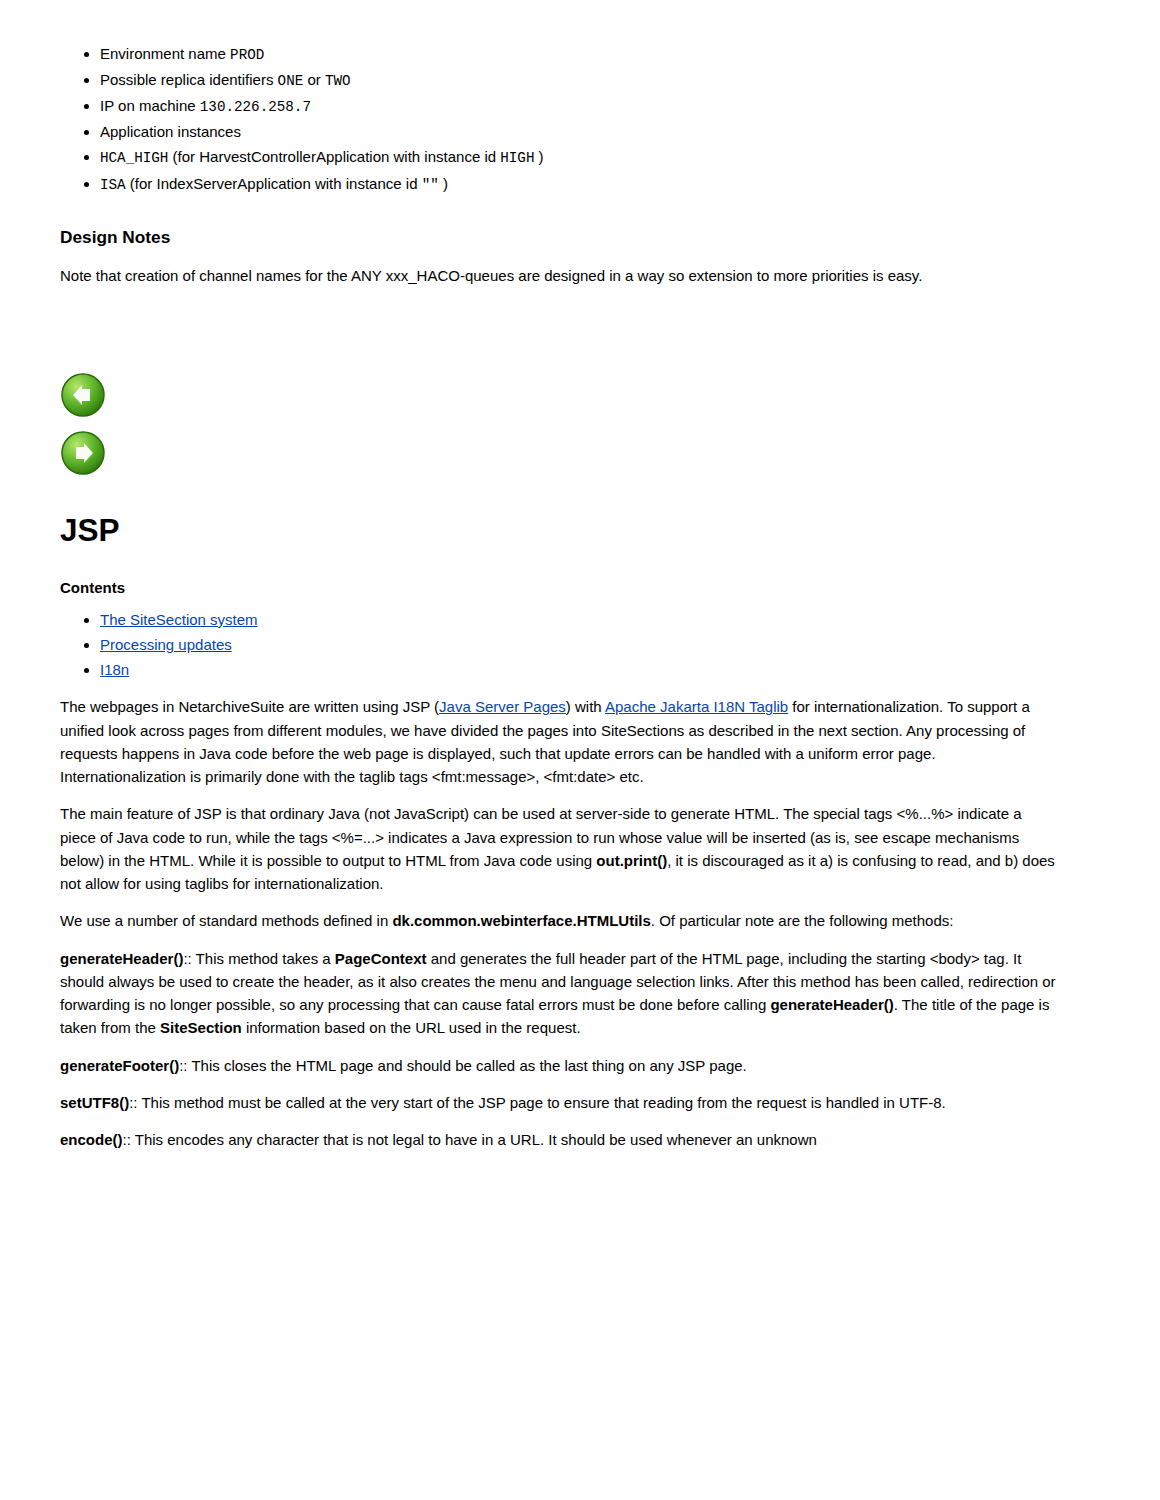Environment name PROD
Possible replica identifiers ONE or TWO
IP on machine 130.226.258.7
Application instances
HCA_HIGH (for HarvestControllerApplication with instance id HIGH )
ISA (for IndexServerApplication with instance id "" )
Design Notes
Note that creation of channel names for the ANY xxx_HACO-queues are designed in a way so extension to more priorities is easy.
JSP
Contents
The SiteSection system
Processing updates
I18n
The webpages in NetarchiveSuite are written using JSP (Java Server Pages) with Apache Jakarta I18N Taglib for internationalization. To support a unified look across pages from different modules, we have divided the pages into SiteSections as described in the next section. Any processing of requests happens in Java code before the web page is displayed, such that update errors can be handled with a uniform error page. Internationalization is primarily done with the taglib tags <fmt:message>, <fmt:date> etc.
The main feature of JSP is that ordinary Java (not JavaScript) can be used at server-side to generate HTML. The special tags <%...%> indicate a piece of Java code to run, while the tags <%=...> indicates a Java expression to run whose value will be inserted (as is, see escape mechanisms below) in the HTML. While it is possible to output to HTML from Java code using out.print(), it is discouraged as it a) is confusing to read, and b) does not allow for using taglibs for internationalization.
We use a number of standard methods defined in dk.common.webinterface.HTMLUtils. Of particular note are the following methods:
generateHeader():: This method takes a PageContext and generates the full header part of the HTML page, including the starting <body> tag. It should always be used to create the header, as it also creates the menu and language selection links. After this method has been called, redirection or forwarding is no longer possible, so any processing that can cause fatal errors must be done before calling generateHeader(). The title of the page is taken from the SiteSection information based on the URL used in the request.
generateFooter():: This closes the HTML page and should be called as the last thing on any JSP page.
setUTF8():: This method must be called at the very start of the JSP page to ensure that reading from the request is handled in UTF-8.
encode():: This encodes any character that is not legal to have in a URL. It should be used whenever an unknown